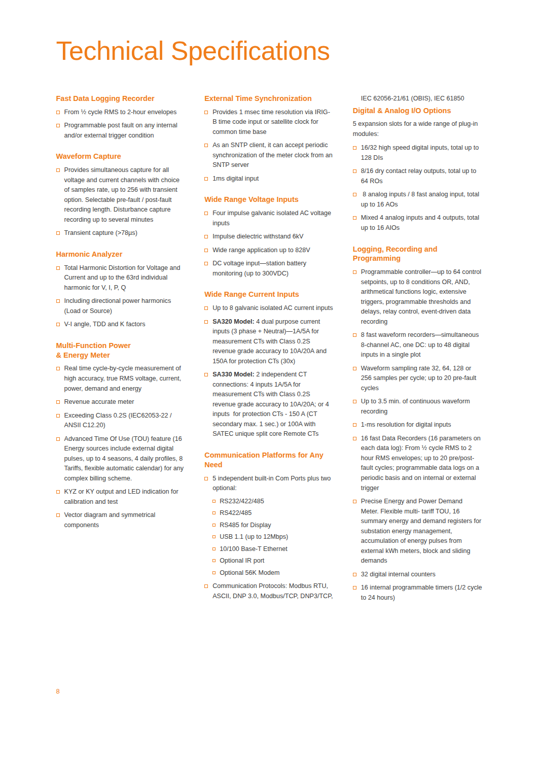Technical Specifications
Fast Data Logging Recorder
From ½ cycle RMS to 2-hour envelopes
Programmable post fault on any internal and/or external trigger condition
Waveform Capture
Provides simultaneous capture for all voltage and current channels with choice of samples rate, up to 256 with transient option. Selectable pre-fault / post-fault recording length. Disturbance capture recording up to several minutes
Transient capture (>78µs)
Harmonic Analyzer
Total Harmonic Distortion for Voltage and Current and up to the 63rd individual harmonic for V, I, P, Q
Including directional power harmonics (Load or Source)
V-I angle, TDD and K factors
Multi-Function Power
& Energy Meter
Real time cycle-by-cycle measurement of high accuracy, true RMS voltage, current, power, demand and energy
Revenue accurate meter
Exceeding Class 0.2S (IEC62053-22 / ANSII C12.20)
Advanced Time Of Use (TOU) feature (16 Energy sources include external digital pulses, up to 4 seasons, 4 daily profiles, 8 Tariffs, flexible automatic calendar) for any complex billing scheme.
KYZ or KY output and LED indication for calibration and test
Vector diagram and symmetrical components
External Time Synchronization
Provides 1 msec time resolution via IRIG-B time code input or satellite clock for common time base
As an SNTP client, it can accept periodic synchronization of the meter clock from an SNTP server
1ms digital input
Wide Range Voltage Inputs
Four impulse galvanic isolated AC voltage inputs
Impulse dielectric withstand 6kV
Wide range application up to 828V
DC voltage input—station battery monitoring (up to 300VDC)
Wide Range Current Inputs
Up to 8 galvanic isolated AC current inputs
SA320 Model: 4 dual purpose current inputs (3 phase + Neutral)—1A/5A for measurement CTs with Class 0.2S revenue grade accuracy to 10A/20A and 150A for protection CTs (30x)
SA330 Model: 2 independent CT connections: 4 inputs 1A/5A for measurement CTs with Class 0.2S revenue grade accuracy to 10A/20A; or 4 inputs for protection CTs - 150 A (CT secondary max. 1 sec.) or 100A with SATEC unique split core Remote CTs
Communication Platforms for Any Need
5 independent built-in Com Ports plus two optional:
RS232/422/485
RS422/485
RS485 for Display
USB 1.1 (up to 12Mbps)
10/100 Base-T Ethernet
Optional IR port
Optional 56K Modem
Communication Protocols: Modbus RTU, ASCII, DNP 3.0, Modbus/TCP, DNP3/TCP,
IEC 62056-21/61 (OBIS), IEC 61850
Digital & Analog I/O Options
5 expansion slots for a wide range of plug-in modules:
16/32 high speed digital inputs, total up to 128 DIs
8/16 dry contact relay outputs, total up to 64 ROs
8 analog inputs / 8 fast analog input, total up to 16 AOs
Mixed 4 analog inputs and 4 outputs, total up to 16 AIOs
Logging, Recording and Programming
Programmable controller—up to 64 control setpoints, up to 8 conditions OR, AND, arithmetical functions logic, extensive triggers, programmable thresholds and delays, relay control, event-driven data recording
8 fast waveform recorders—simultaneous 8-channel AC, one DC: up to 48 digital inputs in a single plot
Waveform sampling rate 32, 64, 128 or 256 samples per cycle; up to 20 pre-fault cycles
Up to 3.5 min. of continuous waveform recording
1-ms resolution for digital inputs
16 fast Data Recorders (16 parameters on each data log): From ½ cycle RMS to 2 hour RMS envelopes; up to 20 pre/post-fault cycles; programmable data logs on a periodic basis and on internal or external trigger
Precise Energy and Power Demand Meter. Flexible multi- tariff TOU, 16 summary energy and demand registers for substation energy management, accumulation of energy pulses from external kWh meters, block and sliding demands
32 digital internal counters
16 internal programmable timers (1/2 cycle to 24 hours)
8